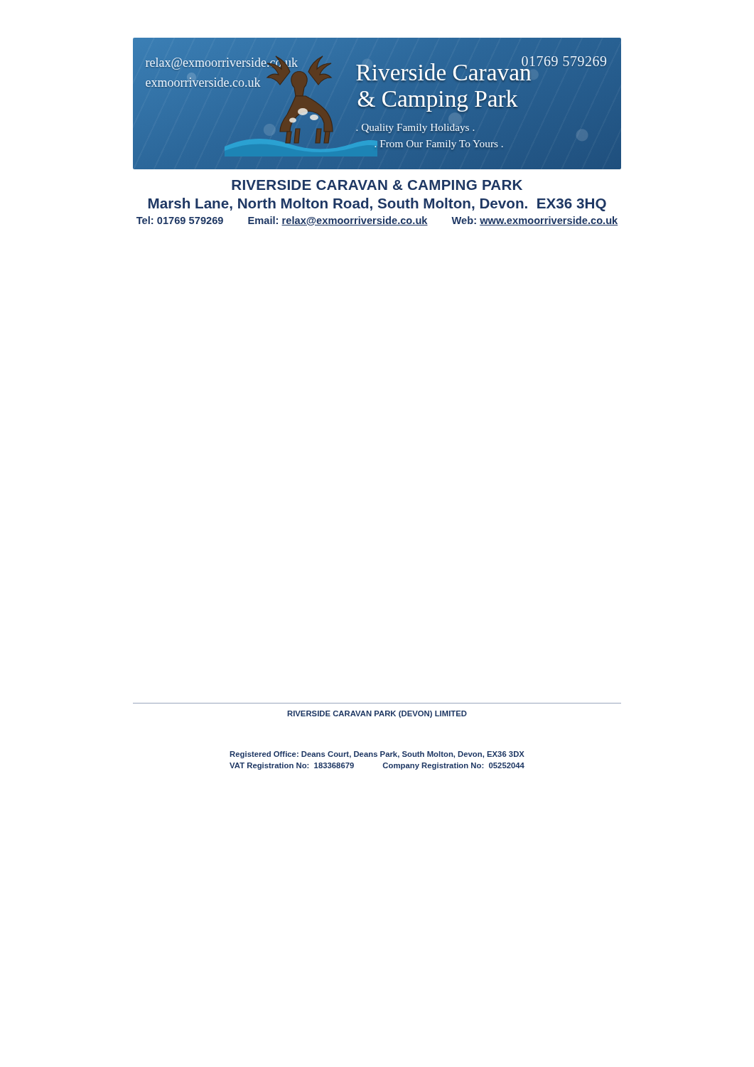relax@exmoorriverside.co.uk
exmoorriverside.co.uk
01769 579269
Riverside Caravan
& Camping Park
. Quality Family Holidays . . From Our Family To Yours .
RIVERSIDE CARAVAN & CAMPING PARK
Marsh Lane, North Molton Road, South Molton, Devon. EX36 3HQ
Tel: 01769 579269 Email: relax@exmoorriverside.co.uk Web: www.exmoorriverside.co.uk
RIVERSIDE CARAVAN PARK (DEVON) LIMITED Registered Office: Deans Court, Deans Park, South Molton, Devon, EX36 3DX
VAT Registration No: 183368679 Company Registration No: 05252044